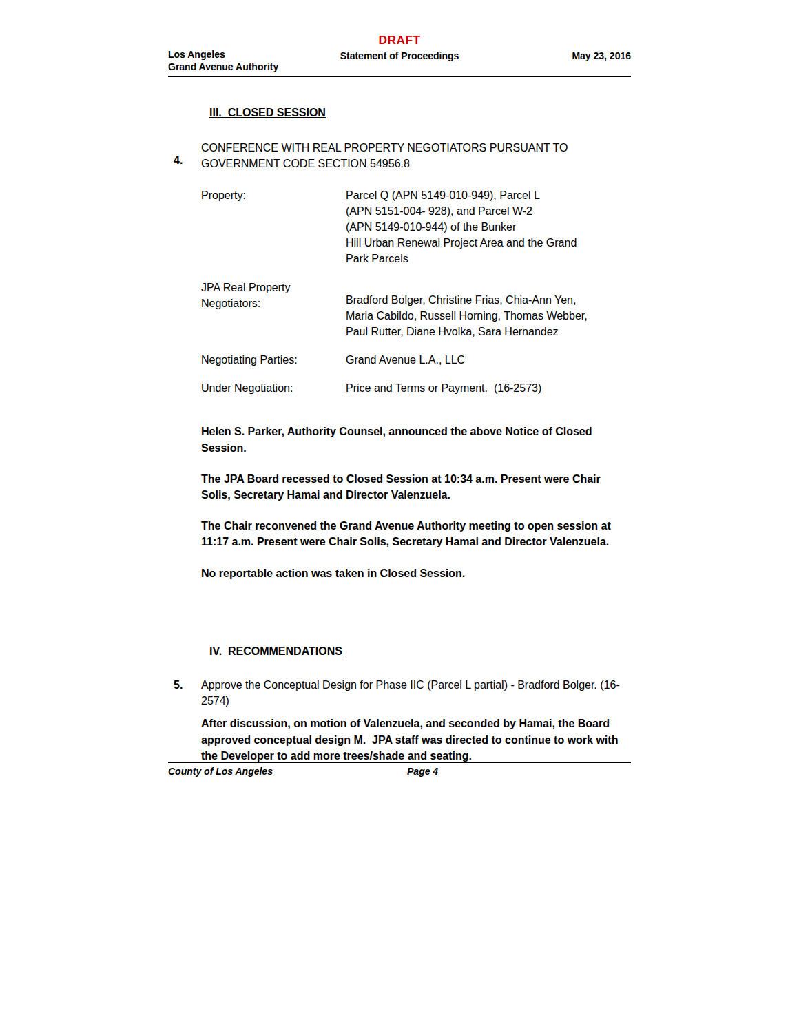DRAFT
Los Angeles
Grand Avenue Authority
Statement of Proceedings
May 23, 2016
III. CLOSED SESSION
4.
CONFERENCE WITH REAL PROPERTY NEGOTIATORS PURSUANT TO GOVERNMENT CODE SECTION 54956.8
| Property: | Parcel Q (APN 5149-010-949), Parcel L (APN 5151-004- 928), and Parcel W-2 (APN 5149-010-944) of the Bunker Hill Urban Renewal Project Area and the Grand Park Parcels |
| JPA Real Property Negotiators: | Bradford Bolger, Christine Frias, Chia-Ann Yen, Maria Cabildo, Russell Horning, Thomas Webber, Paul Rutter, Diane Hvolka, Sara Hernandez |
| Negotiating Parties: | Grand Avenue L.A., LLC |
| Under Negotiation: | Price and Terms or Payment. (16-2573) |
Helen S. Parker, Authority Counsel, announced the above Notice of Closed Session.
The JPA Board recessed to Closed Session at 10:34 a.m. Present were Chair Solis, Secretary Hamai and Director Valenzuela.
The Chair reconvened the Grand Avenue Authority meeting to open session at 11:17 a.m. Present were Chair Solis, Secretary Hamai and Director Valenzuela.
No reportable action was taken in Closed Session.
IV. RECOMMENDATIONS
5.
Approve the Conceptual Design for Phase IIC (Parcel L partial) - Bradford Bolger. (16-2574)
After discussion, on motion of Valenzuela, and seconded by Hamai, the Board approved conceptual design M. JPA staff was directed to continue to work with the Developer to add more trees/shade and seating.
County of Los Angeles
Page 4